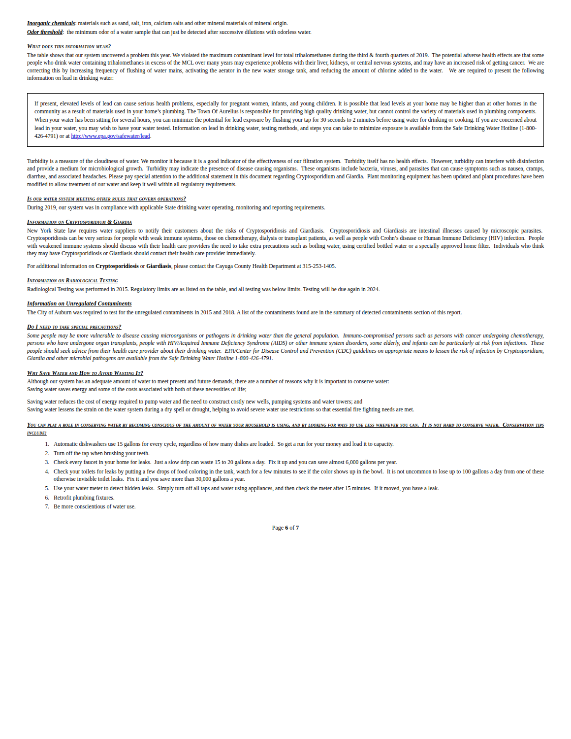Inorganic chemicals: materials such as sand, salt, iron, calcium salts and other mineral materials of mineral origin.
Odor threshold: the minimum odor of a water sample that can just be detected after successive dilutions with odorless water.
What does this information mean?
The table shows that our system uncovered a problem this year. We violated the maximum contaminant level for total trihalomethanes during the third & fourth quarters of 2019. The potential adverse health effects are that some people who drink water containing trihalomethanes in excess of the MCL over many years may experience problems with their liver, kidneys, or central nervous systems, and may have an increased risk of getting cancer. We are correcting this by increasing frequency of flushing of water mains, activating the aerator in the new water storage tank, amd reducing the amount of chlorine added to the water. We are required to present the following information on lead in drinking water:
If present, elevated levels of lead can cause serious health problems, especially for pregnant women, infants, and young children. It is possible that lead levels at your home may be higher than at other homes in the community as a result of materials used in your home’s plumbing. The Town Of Aurelius is responsible for providing high quality drinking water, but cannot control the variety of materials used in plumbing components. When your water has been sitting for several hours, you can minimize the potential for lead exposure by flushing your tap for 30 seconds to 2 minutes before using water for drinking or cooking. If you are concerned about lead in your water, you may wish to have your water tested. Information on lead in drinking water, testing methods, and steps you can take to minimize exposure is available from the Safe Drinking Water Hotline (1-800-426-4791) or at http://www.epa.gov/safewater/lead.
Turbidity is a measure of the cloudiness of water. We monitor it because it is a good indicator of the effectiveness of our filtration system. Turbidity itself has no health effects. However, turbidity can interfere with disinfection and provide a medium for microbiological growth. Turbidity may indicate the presence of disease causing organisms. These organisms include bacteria, viruses, and parasites that can cause symptoms such as nausea, cramps, diarrhea, and associated headaches. Please pay special attention to the additional statement in this document regarding Cryptosporidium and Giardia. Plant monitoring equipment has been updated and plant procedures have been modified to allow treatment of our water and keep it well within all regulatory requirements.
Is our water system meeting other rules that govern operations?
During 2019, our system was in compliance with applicable State drinking water operating, monitoring and reporting requirements.
Information on Cryptosporidium & Giardia
New York State law requires water suppliers to notify their customers about the risks of Cryptosporidiosis and Giardiasis. Cryptosporidiosis and Giardiasis are intestinal illnesses caused by microscopic parasites. Cryptosporidiosis can be very serious for people with weak immune systems, those on chemotherapy, dialysis or transplant patients, as well as people with Crohn’s disease or Human Immune Deficiency (HIV) infection. People with weakened immune systems should discuss with their health care providers the need to take extra precautions such as boiling water, using certified bottled water or a specially approved home filter. Individuals who think they may have Cryptosporidiosis or Giardiasis should contact their health care provider immediately.
For additional information on Cryptosporidiosis or Giardiasis, please contact the Cayuga County Health Department at 315-253-1405.
Information on Radiological Testing
Radiological Testing was performed in 2015. Regulatory limits are as listed on the table, and all testing was below limits. Testing will be due again in 2024.
Information on Unregulated Contaminents
The City of Auburn was required to test for the unregulated contaminents in 2015 and 2018. A list of the contaminents found are in the summary of detected contaminents section of this report.
Do I need to take special precautions?
Some people may be more vulnerable to disease causing microorganisms or pathogens in drinking water than the general population. Immuno-compromised persons such as persons with cancer undergoing chemotherapy, persons who have undergone organ transplants, people with HIV/Acquired Immune Deficiency Syndrome (AIDS) or other immune system disorders, some elderly, and infants can be particularly at risk from infections. These people should seek advice from their health care provider about their drinking water. EPA/Center for Disease Control and Prevention (CDC) guidelines on appropriate means to lessen the risk of infection by Cryptosporidium, Giardia and other microbial pathogens are available from the Safe Drinking Water Hotline 1-800-426-4791.
Why Save Water and How to Avoid Wasting It?
Although our system has an adequate amount of water to meet present and future demands, there are a number of reasons why it is important to conserve water:
Saving water saves energy and some of the costs associated with both of these necessities of life;
Saving water reduces the cost of energy required to pump water and the need to construct costly new wells, pumping systems and water towers; and
Saving water lessens the strain on the water system during a dry spell or drought, helping to avoid severe water use restrictions so that essential fire fighting needs are met.
You can play a role in conserving water by becoming conscious of the amount of water your household is using, and by looking for ways to use less whenever you can. It is not hard to conserve water. Conservation tips include:
Automatic dishwashers use 15 gallons for every cycle, regardless of how many dishes are loaded. So get a run for your money and load it to capacity.
Turn off the tap when brushing your teeth.
Check every faucet in your home for leaks. Just a slow drip can waste 15 to 20 gallons a day. Fix it up and you can save almost 6,000 gallons per year.
Check your toilets for leaks by putting a few drops of food coloring in the tank, watch for a few minutes to see if the color shows up in the bowl. It is not uncommon to lose up to 100 gallons a day from one of these otherwise invisible toilet leaks. Fix it and you save more than 30,000 gallons a year.
Use your water meter to detect hidden leaks. Simply turn off all taps and water using appliances, and then check the meter after 15 minutes. If it moved, you have a leak.
Retrofit plumbing fixtures.
Be more conscientious of water use.
Page 6 of 7